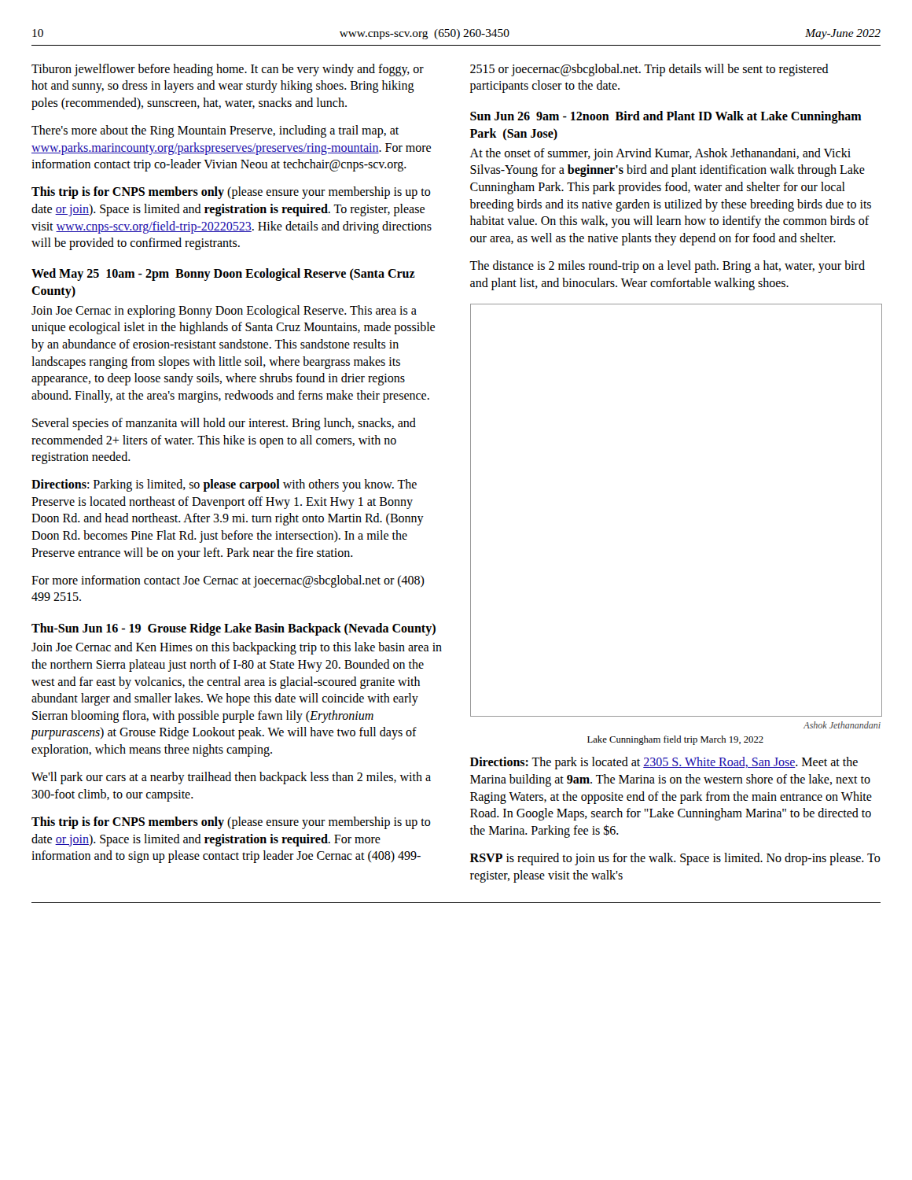10 www.cnps-scv.org (650) 260-3450 May-June 2022
Tiburon jewelflower before heading home. It can be very windy and foggy, or hot and sunny, so dress in layers and wear sturdy hiking shoes. Bring hiking poles (recommended), sunscreen, hat, water, snacks and lunch.
There's more about the Ring Mountain Preserve, including a trail map, at www.parks.marincounty.org/parkspreserves/preserves/ring-mountain. For more information contact trip co-leader Vivian Neou at techchair@cnps-scv.org.
This trip is for CNPS members only (please ensure your membership is up to date or join). Space is limited and registration is required. To register, please visit www.cnps-scv.org/field-trip-20220523. Hike details and driving directions will be provided to confirmed registrants.
Wed May 25 10am - 2pm Bonny Doon Ecological Reserve (Santa Cruz County)
Join Joe Cernac in exploring Bonny Doon Ecological Reserve. This area is a unique ecological islet in the highlands of Santa Cruz Mountains, made possible by an abundance of erosion-resistant sandstone. This sandstone results in landscapes ranging from slopes with little soil, where beargrass makes its appearance, to deep loose sandy soils, where shrubs found in drier regions abound. Finally, at the area's margins, redwoods and ferns make their presence.
Several species of manzanita will hold our interest. Bring lunch, snacks, and recommended 2+ liters of water. This hike is open to all comers, with no registration needed.
Directions: Parking is limited, so please carpool with others you know. The Preserve is located northeast of Davenport off Hwy 1. Exit Hwy 1 at Bonny Doon Rd. and head northeast. After 3.9 mi. turn right onto Martin Rd. (Bonny Doon Rd. becomes Pine Flat Rd. just before the intersection). In a mile the Preserve entrance will be on your left. Park near the fire station.
For more information contact Joe Cernac at joecernac@sbcglobal.net or (408) 499 2515.
Thu-Sun Jun 16 - 19 Grouse Ridge Lake Basin Backpack (Nevada County)
Join Joe Cernac and Ken Himes on this backpacking trip to this lake basin area in the northern Sierra plateau just north of I-80 at State Hwy 20. Bounded on the west and far east by volcanics, the central area is glacial-scoured granite with abundant larger and smaller lakes. We hope this date will coincide with early Sierran blooming flora, with possible purple fawn lily (Erythronium purpurascens) at Grouse Ridge Lookout peak. We will have two full days of exploration, which means three nights camping.
We'll park our cars at a nearby trailhead then backpack less than 2 miles, with a 300-foot climb, to our campsite.
This trip is for CNPS members only (please ensure your membership is up to date or join). Space is limited and registration is required. For more information and to sign up please contact trip leader Joe Cernac at (408) 499-2515 or joecernac@sbcglobal.net. Trip details will be sent to registered participants closer to the date.
Sun Jun 26 9am - 12noon Bird and Plant ID Walk at Lake Cunningham Park (San Jose)
At the onset of summer, join Arvind Kumar, Ashok Jethanandani, and Vicki Silvas-Young for a beginner's bird and plant identification walk through Lake Cunningham Park. This park provides food, water and shelter for our local breeding birds and its native garden is utilized by these breeding birds due to its habitat value. On this walk, you will learn how to identify the common birds of our area, as well as the native plants they depend on for food and shelter.
The distance is 2 miles round-trip on a level path. Bring a hat, water, your bird and plant list, and binoculars. Wear comfortable walking shoes.
Ashok Jethanandani Lake Cunningham field trip March 19, 2022
Directions: The park is located at 2305 S. White Road, San Jose. Meet at the Marina building at 9am. The Marina is on the western shore of the lake, next to Raging Waters, at the opposite end of the park from the main entrance on White Road. In Google Maps, search for "Lake Cunningham Marina" to be directed to the Marina. Parking fee is $6.
RSVP is required to join us for the walk. Space is limited. No drop-ins please. To register, please visit the walk's